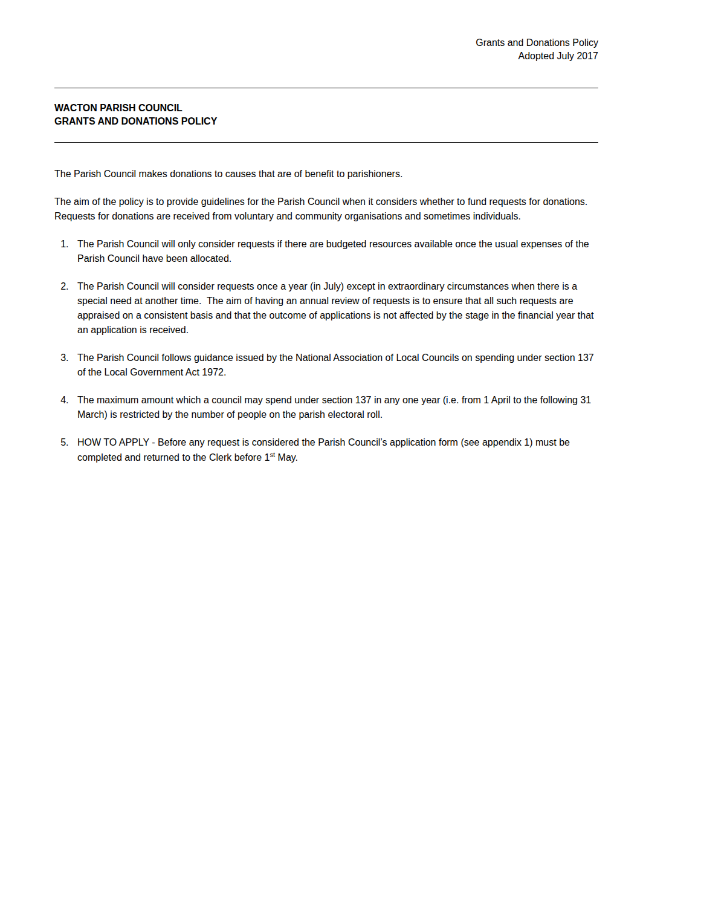Grants and Donations Policy
Adopted July 2017
WACTON PARISH COUNCIL
GRANTS AND DONATIONS POLICY
The Parish Council makes donations to causes that are of benefit to parishioners.
The aim of the policy is to provide guidelines for the Parish Council when it considers whether to fund requests for donations. Requests for donations are received from voluntary and community organisations and sometimes individuals.
The Parish Council will only consider requests if there are budgeted resources available once the usual expenses of the Parish Council have been allocated.
The Parish Council will consider requests once a year (in July) except in extraordinary circumstances when there is a special need at another time. The aim of having an annual review of requests is to ensure that all such requests are appraised on a consistent basis and that the outcome of applications is not affected by the stage in the financial year that an application is received.
The Parish Council follows guidance issued by the National Association of Local Councils on spending under section 137 of the Local Government Act 1972.
The maximum amount which a council may spend under section 137 in any one year (i.e. from 1 April to the following 31 March) is restricted by the number of people on the parish electoral roll.
HOW TO APPLY - Before any request is considered the Parish Council’s application form (see appendix 1) must be completed and returned to the Clerk before 1st May.